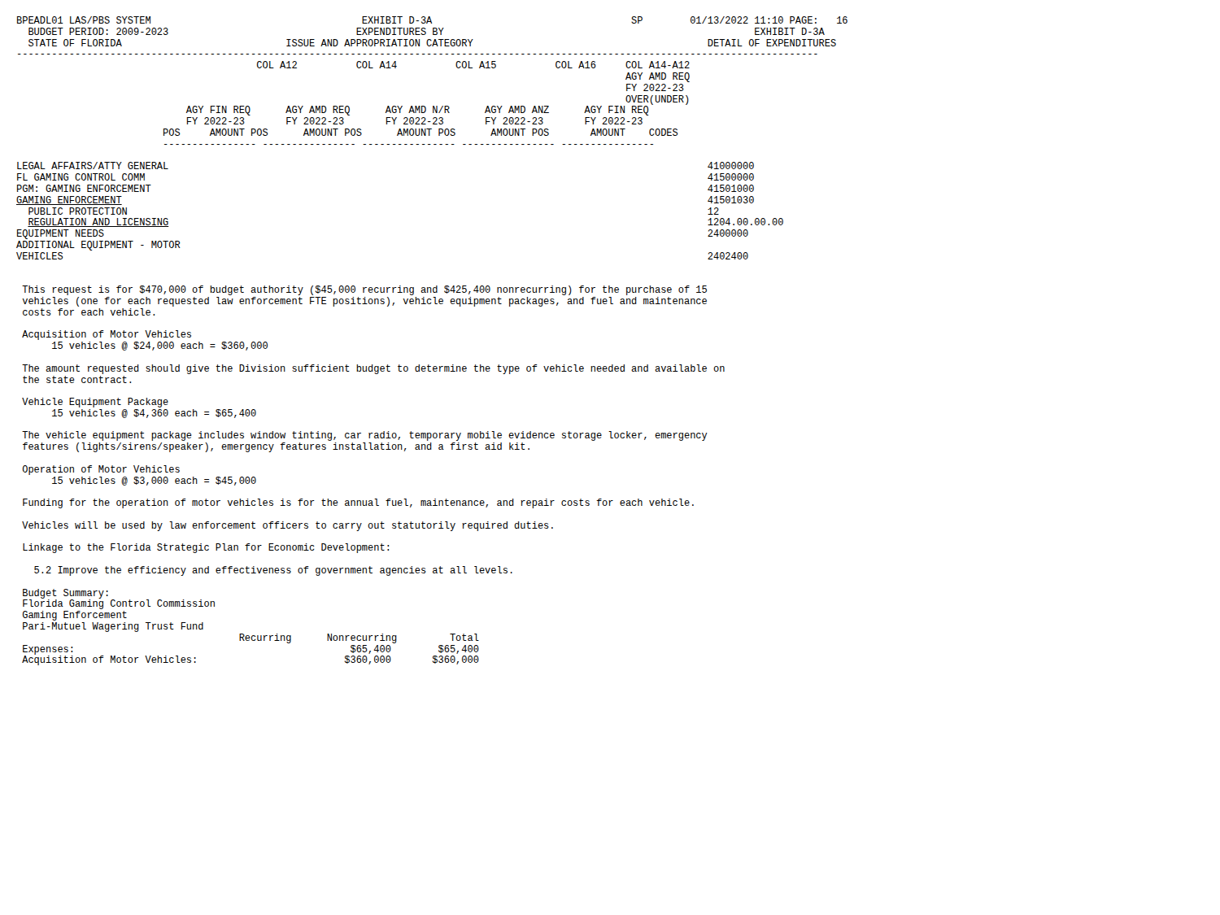BPEADL01 LAS/PBS SYSTEM                                    EXHIBIT D-3A                                  SP        01/13/2022 11:10 PAGE:   16
  BUDGET PERIOD: 2009-2023                                EXPENDITURES BY                                                     EXHIBIT D-3A
  STATE OF FLORIDA                            ISSUE AND APPROPRIATION CATEGORY                                        DETAIL OF EXPENDITURES
-----------------------------------------------------------------------------------------------------------------------------------------
                                         COL A12          COL A14          COL A15          COL A16     COL A14-A12
                                                                                                        AGY AMD REQ
                                                                                                        FY 2022-23
                                                                                                        OVER(UNDER)
                             AGY FIN REQ      AGY AMD REQ      AGY AMD N/R      AGY AMD ANZ      AGY FIN REQ
                             FY 2022-23       FY 2022-23       FY 2022-23       FY 2022-23       FY 2022-23
                         POS     AMOUNT POS      AMOUNT POS      AMOUNT POS      AMOUNT POS       AMOUNT    CODES
                         ---------------- ---------------- ---------------- ---------------- ----------------

LEGAL AFFAIRS/ATTY GENERAL                                                                                            41000000
FL GAMING CONTROL COMM                                                                                                41500000
PGM: GAMING ENFORCEMENT                                                                                               41501000
GAMING ENFORCEMENT                                                                                                    41501030
  PUBLIC PROTECTION                                                                                                   12
  REGULATION AND LICENSING                                                                                            1204.00.00.00
EQUIPMENT NEEDS                                                                                                       2400000
ADDITIONAL EQUIPMENT - MOTOR
VEHICLES                                                                                                              2402400


 This request is for $470,000 of budget authority ($45,000 recurring and $425,400 nonrecurring) for the purchase of 15
 vehicles (one for each requested law enforcement FTE positions), vehicle equipment packages, and fuel and maintenance
 costs for each vehicle.

 Acquisition of Motor Vehicles
      15 vehicles @ $24,000 each = $360,000

 The amount requested should give the Division sufficient budget to determine the type of vehicle needed and available on
 the state contract.

 Vehicle Equipment Package
      15 vehicles @ $4,360 each = $65,400

 The vehicle equipment package includes window tinting, car radio, temporary mobile evidence storage locker, emergency
 features (lights/sirens/speaker), emergency features installation, and a first aid kit.

 Operation of Motor Vehicles
      15 vehicles @ $3,000 each = $45,000

 Funding for the operation of motor vehicles is for the annual fuel, maintenance, and repair costs for each vehicle.

 Vehicles will be used by law enforcement officers to carry out statutorily required duties.

 Linkage to the Florida Strategic Plan for Economic Development:

   5.2 Improve the efficiency and effectiveness of government agencies at all levels.

 Budget Summary:
 Florida Gaming Control Commission
 Gaming Enforcement
 Pari-Mutuel Wagering Trust Fund
                                      Recurring      Nonrecurring         Total
 Expenses:                                               $65,400        $65,400
 Acquisition of Motor Vehicles:                         $360,000       $360,000